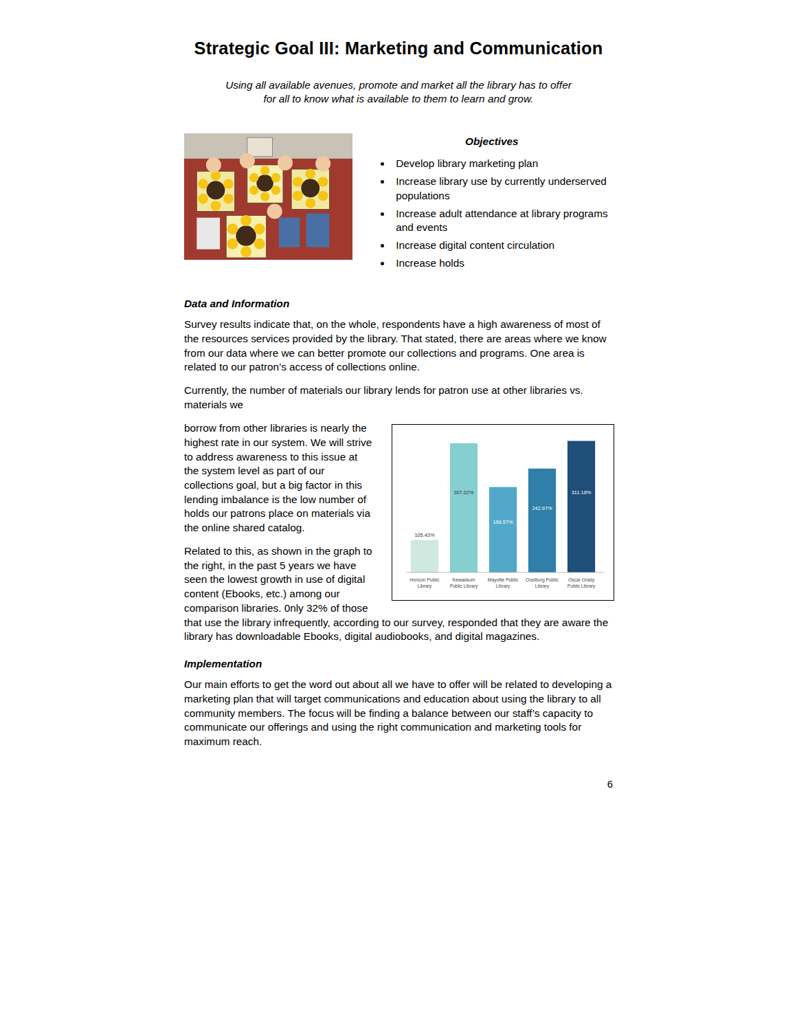Strategic Goal III: Marketing and Communication
Using all available avenues, promote and market all the library has to offer
for all to know what is available to them to learn and grow.
Objectives
Develop library marketing plan
Increase library use by currently underserved populations
Increase adult attendance at library programs and events
Increase digital content circulation
Increase holds
Data and Information
Survey results indicate that, on the whole, respondents have a high awareness of most of the resources services provided by the library. That stated, there are areas where we know from our data where we can better promote our collections and programs. One area is related to our patron’s access of collections online.
Currently, the number of materials our library lends for patron use at other libraries vs. materials we
borrow from other libraries is nearly the highest rate in our system. We will strive to address awareness to this issue at the system level as part of our collections goal, but a big factor in this lending imbalance is the low number of holds our patrons place on materials via the online shared catalog.
Related to this, as shown in the graph to the right, in the past 5 years we have seen the lowest growth in use of digital content (Ebooks, etc.) among our comparison libraries. 0nly 32% of those that use the library infrequently, according to our survey, responded that they are aware the library has downloadable Ebooks, digital audiobooks, and digital magazines.
Implementation
Our main efforts to get the word out about all we have to offer will be related to developing a marketing plan that will target communications and education about using the library to all community members. The focus will be finding a balance between our staff’s capacity to communicate our offerings and using the right communication and marketing tools for maximum reach.
6